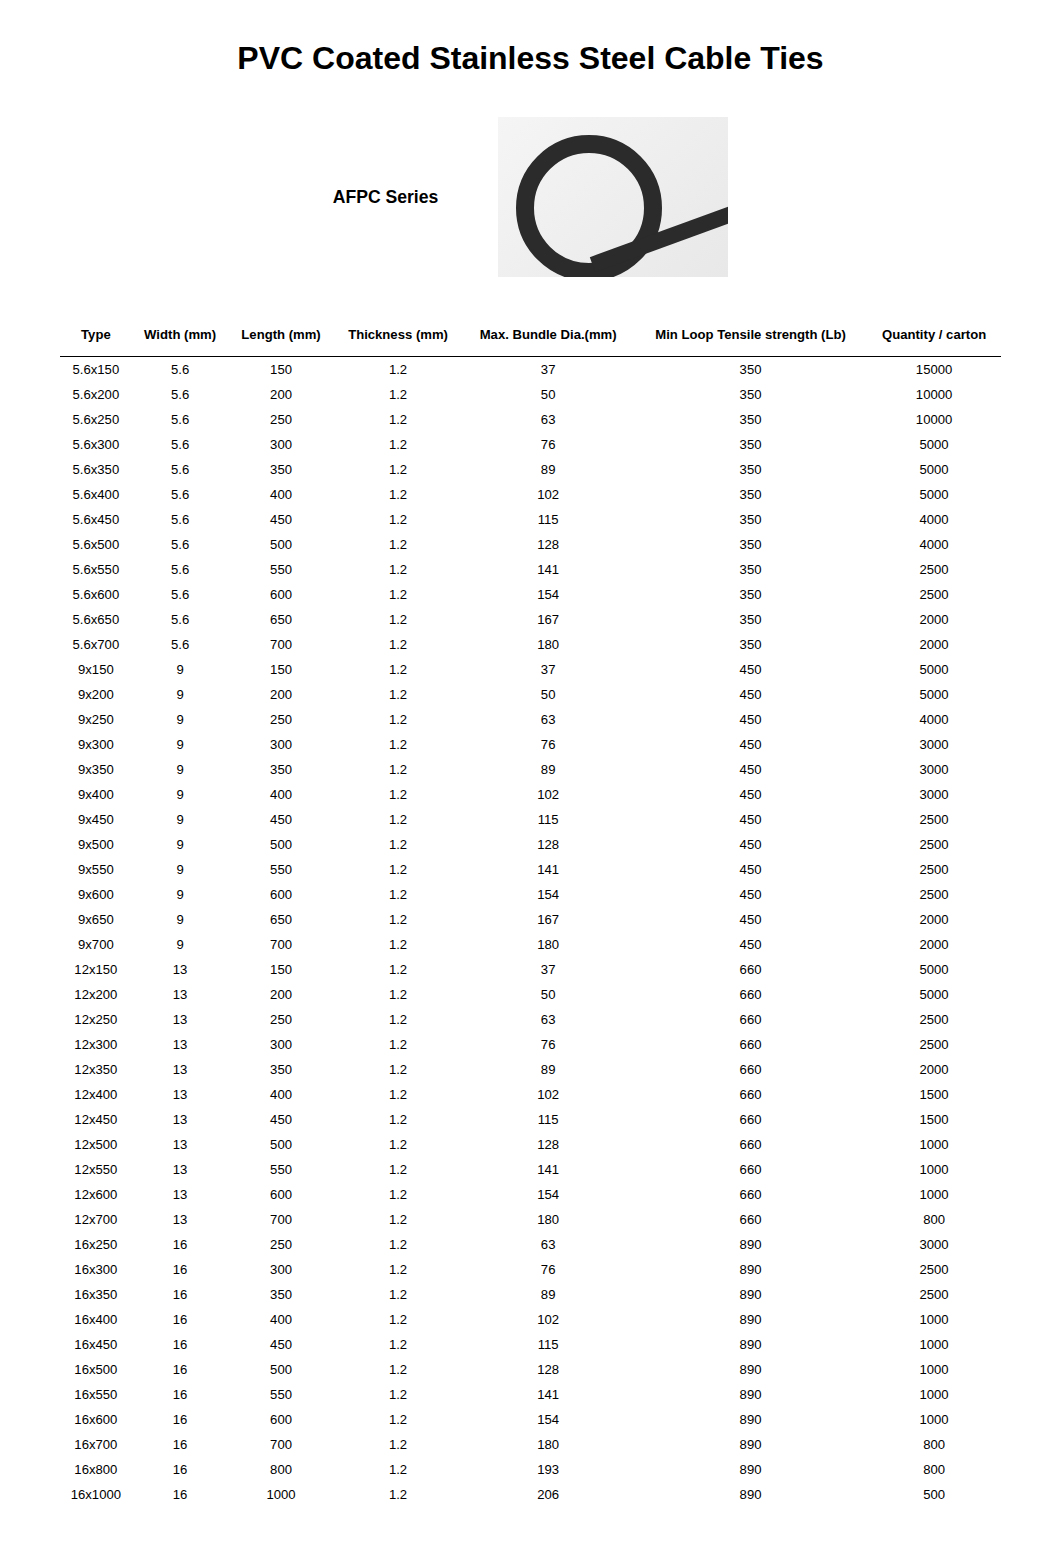PVC Coated Stainless Steel Cable Ties
AFPC Series
AFPC Series PVC coated stainless steel cable tie specifications
| Type | Width (mm) | Length (mm) | Thickness (mm) | Max. Bundle Dia.(mm) | Min Loop Tensile strength (Lb) | Quantity / carton |
| --- | --- | --- | --- | --- | --- | --- |
| 5.6x150 | 5.6 | 150 | 1.2 | 37 | 350 | 15000 |
| 5.6x200 | 5.6 | 200 | 1.2 | 50 | 350 | 10000 |
| 5.6x250 | 5.6 | 250 | 1.2 | 63 | 350 | 10000 |
| 5.6x300 | 5.6 | 300 | 1.2 | 76 | 350 | 5000 |
| 5.6x350 | 5.6 | 350 | 1.2 | 89 | 350 | 5000 |
| 5.6x400 | 5.6 | 400 | 1.2 | 102 | 350 | 5000 |
| 5.6x450 | 5.6 | 450 | 1.2 | 115 | 350 | 4000 |
| 5.6x500 | 5.6 | 500 | 1.2 | 128 | 350 | 4000 |
| 5.6x550 | 5.6 | 550 | 1.2 | 141 | 350 | 2500 |
| 5.6x600 | 5.6 | 600 | 1.2 | 154 | 350 | 2500 |
| 5.6x650 | 5.6 | 650 | 1.2 | 167 | 350 | 2000 |
| 5.6x700 | 5.6 | 700 | 1.2 | 180 | 350 | 2000 |
| 9x150 | 9 | 150 | 1.2 | 37 | 450 | 5000 |
| 9x200 | 9 | 200 | 1.2 | 50 | 450 | 5000 |
| 9x250 | 9 | 250 | 1.2 | 63 | 450 | 4000 |
| 9x300 | 9 | 300 | 1.2 | 76 | 450 | 3000 |
| 9x350 | 9 | 350 | 1.2 | 89 | 450 | 3000 |
| 9x400 | 9 | 400 | 1.2 | 102 | 450 | 3000 |
| 9x450 | 9 | 450 | 1.2 | 115 | 450 | 2500 |
| 9x500 | 9 | 500 | 1.2 | 128 | 450 | 2500 |
| 9x550 | 9 | 550 | 1.2 | 141 | 450 | 2500 |
| 9x600 | 9 | 600 | 1.2 | 154 | 450 | 2500 |
| 9x650 | 9 | 650 | 1.2 | 167 | 450 | 2000 |
| 9x700 | 9 | 700 | 1.2 | 180 | 450 | 2000 |
| 12x150 | 13 | 150 | 1.2 | 37 | 660 | 5000 |
| 12x200 | 13 | 200 | 1.2 | 50 | 660 | 5000 |
| 12x250 | 13 | 250 | 1.2 | 63 | 660 | 2500 |
| 12x300 | 13 | 300 | 1.2 | 76 | 660 | 2500 |
| 12x350 | 13 | 350 | 1.2 | 89 | 660 | 2000 |
| 12x400 | 13 | 400 | 1.2 | 102 | 660 | 1500 |
| 12x450 | 13 | 450 | 1.2 | 115 | 660 | 1500 |
| 12x500 | 13 | 500 | 1.2 | 128 | 660 | 1000 |
| 12x550 | 13 | 550 | 1.2 | 141 | 660 | 1000 |
| 12x600 | 13 | 600 | 1.2 | 154 | 660 | 1000 |
| 12x700 | 13 | 700 | 1.2 | 180 | 660 | 800 |
| 16x250 | 16 | 250 | 1.2 | 63 | 890 | 3000 |
| 16x300 | 16 | 300 | 1.2 | 76 | 890 | 2500 |
| 16x350 | 16 | 350 | 1.2 | 89 | 890 | 2500 |
| 16x400 | 16 | 400 | 1.2 | 102 | 890 | 1000 |
| 16x450 | 16 | 450 | 1.2 | 115 | 890 | 1000 |
| 16x500 | 16 | 500 | 1.2 | 128 | 890 | 1000 |
| 16x550 | 16 | 550 | 1.2 | 141 | 890 | 1000 |
| 16x600 | 16 | 600 | 1.2 | 154 | 890 | 1000 |
| 16x700 | 16 | 700 | 1.2 | 180 | 890 | 800 |
| 16x800 | 16 | 800 | 1.2 | 193 | 890 | 800 |
| 16x1000 | 16 | 1000 | 1.2 | 206 | 890 | 500 |